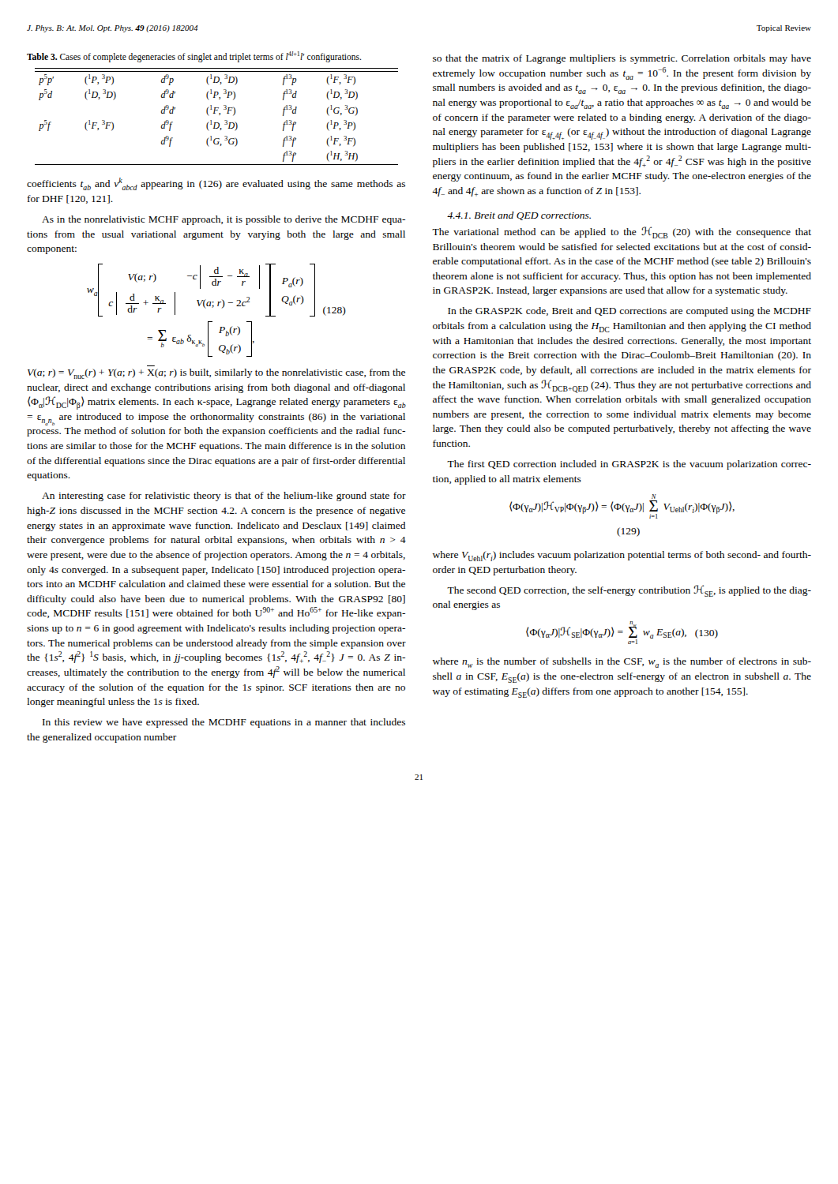J. Phys. B: At. Mol. Opt. Phys. 49 (2016) 182004
Topical Review
Table 3. Cases of complete degeneracies of singlet and triplet terms of l4l+1l′ configurations.
| p 5 p ′ | ( 1 P , 3 P ) | d 9 p | ( 1 D , 3 D ) | f 13 p | ( 1 F , 3 F ) |
| p 5 d | ( 1 D , 3 D ) | d 9 d ′ | ( 1 P , 3 P ) | f 13 d | ( 1 D , 3 D ) |
| | | d 9 d ′ | ( 1 F , 3 F ) | f 13 d | ( 1 G , 3 G ) |
| p 5 f | ( 1 F , 3 F ) | d 9 f | ( 1 D , 3 D ) | f 13 f ′ | ( 1 P , 3 P ) |
| | | d 9 f | ( 1 G , 3 G ) | f 13 f ′ | ( 1 F , 3 F ) |
| | | | | f 13 f ′ | ( 1 H , 3 H ) |
coefficients tab and vkabcd appearing in (126) are evaluated using the same methods as for DHF [120, 121].
As in the nonrelativistic MCHF approach, it is possible to derive the MCDHF equations from the usual variational argument by varying both the large and small component:
wa
| V ( a ; r ) | − c d d r − κ a r |
| c d d r + κ a r | V ( a ; r ) − 2 c 2 |
| P a ( r ) |
| Q a ( r ) |
= Σb εab δκaκb
| P b ( r ) |
| Q b ( r ) |
,
(128)
V(a; r) = Vnuc(r) + Y(a; r) + X(a; r) is built, similarly to the nonrelativistic case, from the nuclear, direct and exchange contributions arising from both diagonal and off-diagonal ⟨Φα|ℋDC|Φβ⟩ matrix elements. In each κ-space, Lagrange related energy parameters εab = εnanb are introduced to impose the orthonormality constraints (86) in the variational process. The method of solution for both the expansion coefficients and the radial functions are similar to those for the MCHF equations. The main difference is in the solution of the differential equations since the Dirac equations are a pair of first-order differential equations.
An interesting case for relativistic theory is that of the helium-like ground state for high-Z ions discussed in the MCHF section 4.2. A concern is the presence of negative energy states in an approximate wave function. Indelicato and Desclaux [149] claimed their convergence problems for natural orbital expansions, when orbitals with n > 4 were present, were due to the absence of projection operators. Among the n = 4 orbitals, only 4s converged. In a subsequent paper, Indelicato [150] introduced projection operators into an MCDHF calculation and claimed these were essential for a solution. But the difficulty could also have been due to numerical problems. With the GRASP92 [80] code, MCDHF results [151] were obtained for both U90+ and Ho65+ for He-like expansions up to n = 6 in good agreement with Indelicato's results including projection operators. The numerical problems can be understood already from the simple expansion over the {1s2, 4f2} 1S basis, which, in jj-coupling becomes {1s2, 4f+2, 4f−2} J = 0. As Z increases, ultimately the contribution to the energy from 4f2 will be below the numerical accuracy of the solution of the equation for the 1s spinor. SCF iterations then are no longer meaningful unless the 1s is fixed.
In this review we have expressed the MCDHF equations in a manner that includes the generalized occupation number
so that the matrix of Lagrange multipliers is symmetric. Correlation orbitals may have extremely low occupation number such as taa = 10−6. In the present form division by small numbers is avoided and as taa → 0, εaa → 0. In the previous definition, the diagonal energy was proportional to εaa/taa, a ratio that approaches ∞ as taa → 0 and would be of concern if the parameter were related to a binding energy. A derivation of the diagonal energy parameter for ε4f+4f+ (or ε4f−4f−) without the introduction of diagonal Lagrange multipliers has been published [152, 153] where it is shown that large Lagrange multipliers in the earlier definition implied that the 4f+2 or 4f−2 CSF was high in the positive energy continuum, as found in the earlier MCHF study. The one-electron energies of the 4f− and 4f+ are shown as a function of Z in [153].
4.4.1. Breit and QED corrections.
The variational method can be applied to the ℋDCB (20) with the consequence that Brillouin's theorem would be satisfied for selected excitations but at the cost of considerable computational effort. As in the case of the MCHF method (see table 2) Brillouin's theorem alone is not sufficient for accuracy. Thus, this option has not been implemented in GRASP2K. Instead, larger expansions are used that allow for a systematic study.
In the GRASP2K code, Breit and QED corrections are computed using the MCDHF orbitals from a calculation using the HDC Hamiltonian and then applying the CI method with a Hamitonian that includes the desired corrections. Generally, the most important correction is the Breit correction with the Dirac–Coulomb–Breit Hamiltonian (20). In the GRASP2K code, by default, all corrections are included in the matrix elements for the Hamiltonian, such as ℋDCB+QED (24). Thus they are not perturbative corrections and affect the wave function. When correlation orbitals with small generalized occupation numbers are present, the correction to some individual matrix elements may become large. Then they could also be computed perturbatively, thereby not affecting the wave function.
The first QED correction included in GRASP2K is the vacuum polarization correction, applied to all matrix elements
⟨Φ(γαJ)|ℋVP|Φ(γβJ)⟩ = ⟨Φ(γαJ)| NΣi=1 VUehl(ri)|Φ(γβJ)⟩,
x
(129)
where VUehl(ri) includes vacuum polarization potential terms of both second- and fourth-order in QED perturbation theory.
The second QED correction, the self-energy contribution ℋSE, is applied to the diagonal energies as
⟨Φ(γαJ)|ℋSE|Φ(γαJ)⟩ = nw Σa=1 wa ESE(a),
(130)
where nw is the number of subshells in the CSF, wa is the number of electrons in subshell a in CSF, ESE(a) is the one-electron self-energy of an electron in subshell a. The way of estimating ESE(a) differs from one approach to another [154, 155].
21